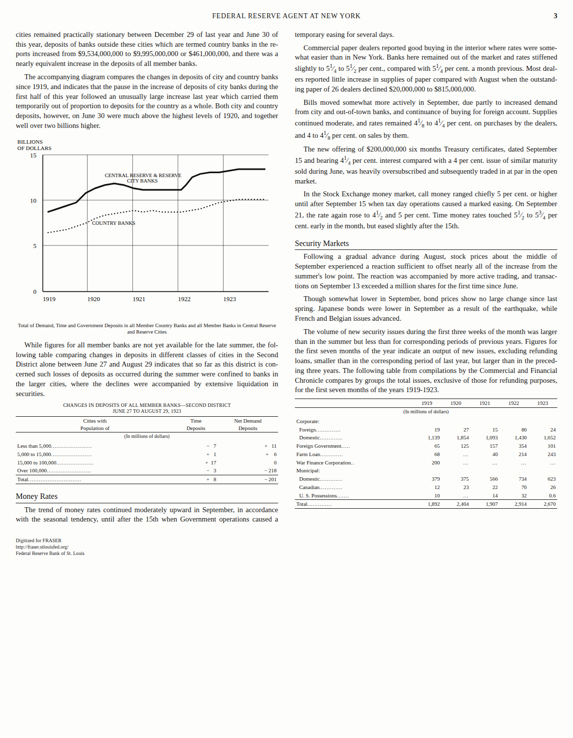FEDERAL RESERVE AGENT AT NEW YORK 3
cities remained practically stationary between December 29 of last year and June 30 of this year, deposits of banks outside these cities which are termed country banks in the reports increased from $9,534,000,000 to $9,995,000,000 or $461,000,000, and there was a nearly equivalent increase in the deposits of all member banks.
The accompanying diagram compares the changes in deposits of city and country banks since 1919, and indicates that the pause in the increase of deposits of city banks during the first half of this year followed an unusually large increase last year which carried them temporarily out of proportion to deposits for the country as a whole. Both city and country deposits, however, on June 30 were much above the highest levels of 1920, and together well over two billions higher.
BILLIONS OF DOLLARS 15 10 5 0 1919 1920 1921 1922 1923 CENTRAL RESERVE & RESERVE CITY BANKS COUNTRY BANKS
Total of Demand, Time and Government Deposits in all Member Country Banks and all Member Banks in Central Reserve and Reserve Cities
While figures for all member banks are not yet available for the late summer, the following table comparing changes in deposits in different classes of cities in the Second District alone between June 27 and August 29 indicates that so far as this district is concerned such losses of deposits as occurred during the summer were confined to banks in the larger cities, where the declines were accompanied by extensive liquidation in securities.
CHANGES IN DEPOSITS OF ALL MEMBER BANKS—SECOND DISTRICT JUNE 27 TO AUGUST 29, 1923
| (In millions of dollars) |
| Cities with Population of | Time Deposits | Net Demand Deposits |
| Less than 5,000 ....................... | − 7 | + 11 |
| 5,000 to 15,000 ....................... | + 1 | + 6 |
| 15,000 to 100,000 ..................... | + 17 | 0 |
| Over 100,000 ......................... | − 3 | − 218 |
| Total .............................. | + 8 | − 201 |
Money Rates
The trend of money rates continued moderately upward in September, in accordance with the seasonal tendency, until after the 15th when Government operations caused a temporary easing for several days.
Commercial paper dealers reported good buying in the interior where rates were somewhat easier than in New York. Banks here remained out of the market and rates stiffened slightly to 51⁄4 to 51⁄2 per cent., compared with 51⁄4 per cent. a month previous. Most dealers reported little increase in supplies of paper compared with August when the outstanding paper of 26 dealers declined $20,000,000 to $815,000,000.
Bills moved somewhat more actively in September, due partly to increased demand from city and out-of-town banks, and continuance of buying for foreign account. Supplies continued moderate, and rates remained 41⁄8 to 41⁄4 per cent. on purchases by the dealers, and 4 to 41⁄8 per cent. on sales by them.
The new offering of $200,000,000 six months Treasury certificates, dated September 15 and bearing 41⁄4 per cent. interest compared with a 4 per cent. issue of similar maturity sold during June, was heavily oversubscribed and subsequently traded in at par in the open market.
In the Stock Exchange money market, call money ranged chiefly 5 per cent. or higher until after September 15 when tax day operations caused a marked easing. On September 21, the rate again rose to 41⁄2 and 5 per cent. Time money rates touched 51⁄2 to 53⁄4 per cent. early in the month, but eased slightly after the 15th.
Security Markets
Following a gradual advance during August, stock prices about the middle of September experienced a reaction sufficient to offset nearly all of the increase from the summer's low point. The reaction was accompanied by more active trading, and transactions on September 13 exceeded a million shares for the first time since June.
Though somewhat lower in September, bond prices show no large change since last spring. Japanese bonds were lower in September as a result of the earthquake, while French and Belgian issues advanced.
The volume of new security issues during the first three weeks of the month was larger than in the summer but less than for corresponding periods of previous years. Figures for the first seven months of the year indicate an output of new issues, excluding refunding loans, smaller than in the corresponding period of last year, but larger than in the preceding three years. The following table from compilations by the Commercial and Financial Chronicle compares by groups the total issues, exclusive of those for refunding purposes, for the first seven months of the years 1919-1923.
| (In millions of dollars) |
| | 1919 | 1920 | 1921 | 1922 | 1923 |
| Corporate: | | | | | |
| Foreign .............. | 19 | 27 | 15 | 80 | 24 |
| Domestic ............. | 1,139 | 1,854 | 1,093 | 1,430 | 1,652 |
| Foreign Government ..... | 65 | 125 | 157 | 354 | 101 |
| Farm Loan ............. | 68 | … | 40 | 214 | 243 |
| War Finance Corporation .. | 200 | … | … | … | … |
| Municipal: | | | | | |
| Domestic ............. | 379 | 375 | 566 | 734 | 623 |
| Canadian ............. | 12 | 23 | 22 | 70 | 26 |
| U. S. Possessions ....... | 10 | … | 14 | 32 | 0.6 |
| Total .............. | 1,892 | 2,404 | 1,907 | 2,914 | 2,670 |
Digitized for FRASER
http://fraser.stlouisfed.org/
Federal Reserve Bank of St. Louis